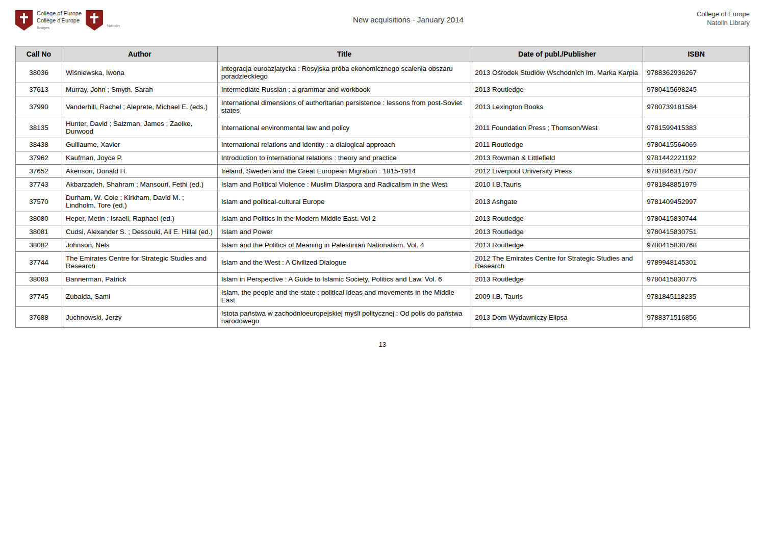College of Europe
Collège d'Europe
Bruges
Natolin
New acquisitions - January 2014
College of Europe
Natolin Library
| Call No | Author | Title | Date of publ./Publisher | ISBN |
| --- | --- | --- | --- | --- |
| 38036 | Wiśniewska, Iwona | Integracja euroazjatycka : Rosyjska próba ekonomicznego scalenia obszaru poradzieckiego | 2013 Ośrodek Studiów Wschodnich im. Marka Karpia | 9788362936267 |
| 37613 | Murray, John ; Smyth, Sarah | Intermediate Russian : a grammar and workbook | 2013 Routledge | 9780415698245 |
| 37990 | Vanderhill, Rachel ; Aleprete, Michael E. (eds.) | International dimensions of authoritarian persistence : lessons from post-Soviet states | 2013 Lexington Books | 9780739181584 |
| 38135 | Hunter, David ; Salzman, James ; Zaelke, Durwood | International environmental law and policy | 2011 Foundation Press ; Thomson/West | 9781599415383 |
| 38438 | Guillaume, Xavier | International relations and identity : a dialogical approach | 2011 Routledge | 9780415564069 |
| 37962 | Kaufman, Joyce P. | Introduction to international relations : theory and practice | 2013 Rowman & Littlefield | 9781442221192 |
| 37652 | Akenson, Donald H. | Ireland, Sweden and the Great European Migration : 1815-1914 | 2012 Liverpool University Press | 9781846317507 |
| 37743 | Akbarzadeh, Shahram ; Mansouri, Fethi (ed.) | Islam and Political Violence : Muslim Diaspora and Radicalism in the West | 2010 I.B.Tauris | 9781848851979 |
| 37570 | Durham, W. Cole ; Kirkham, David M. ; Lindholm, Tore (ed.) | Islam and political-cultural Europe | 2013 Ashgate | 9781409452997 |
| 38080 | Heper, Metin ; Israeli, Raphael (ed.) | Islam and Politics in the Modern Middle East. Vol 2 | 2013 Routledge | 9780415830744 |
| 38081 | Cudsi, Alexander S. ; Dessouki, Ali E. Hillal (ed.) | Islam and Power | 2013 Routledge | 9780415830751 |
| 38082 | Johnson, Nels | Islam and the Politics of Meaning in Palestinian Nationalism. Vol. 4 | 2013 Routledge | 9780415830768 |
| 37744 | The Emirates Centre for Strategic Studies and Research | Islam and the West : A Civilized Dialogue | 2012 The Emirates Centre for Strategic Studies and Research | 9789948145301 |
| 38083 | Bannerman, Patrick | Islam in Perspective : A Guide to Islamic Society, Politics and Law. Vol. 6 | 2013 Routledge | 9780415830775 |
| 37745 | Zubaida, Sami | Islam, the people and the state : political ideas and movements in the Middle East | 2009 I.B. Tauris | 9781845118235 |
| 37688 | Juchnowski, Jerzy | Istota państwa w zachodnioeuropejskiej myśli politycznej : Od polis do państwa narodowego | 2013 Dom Wydawniczy Elipsa | 9788371516856 |
13